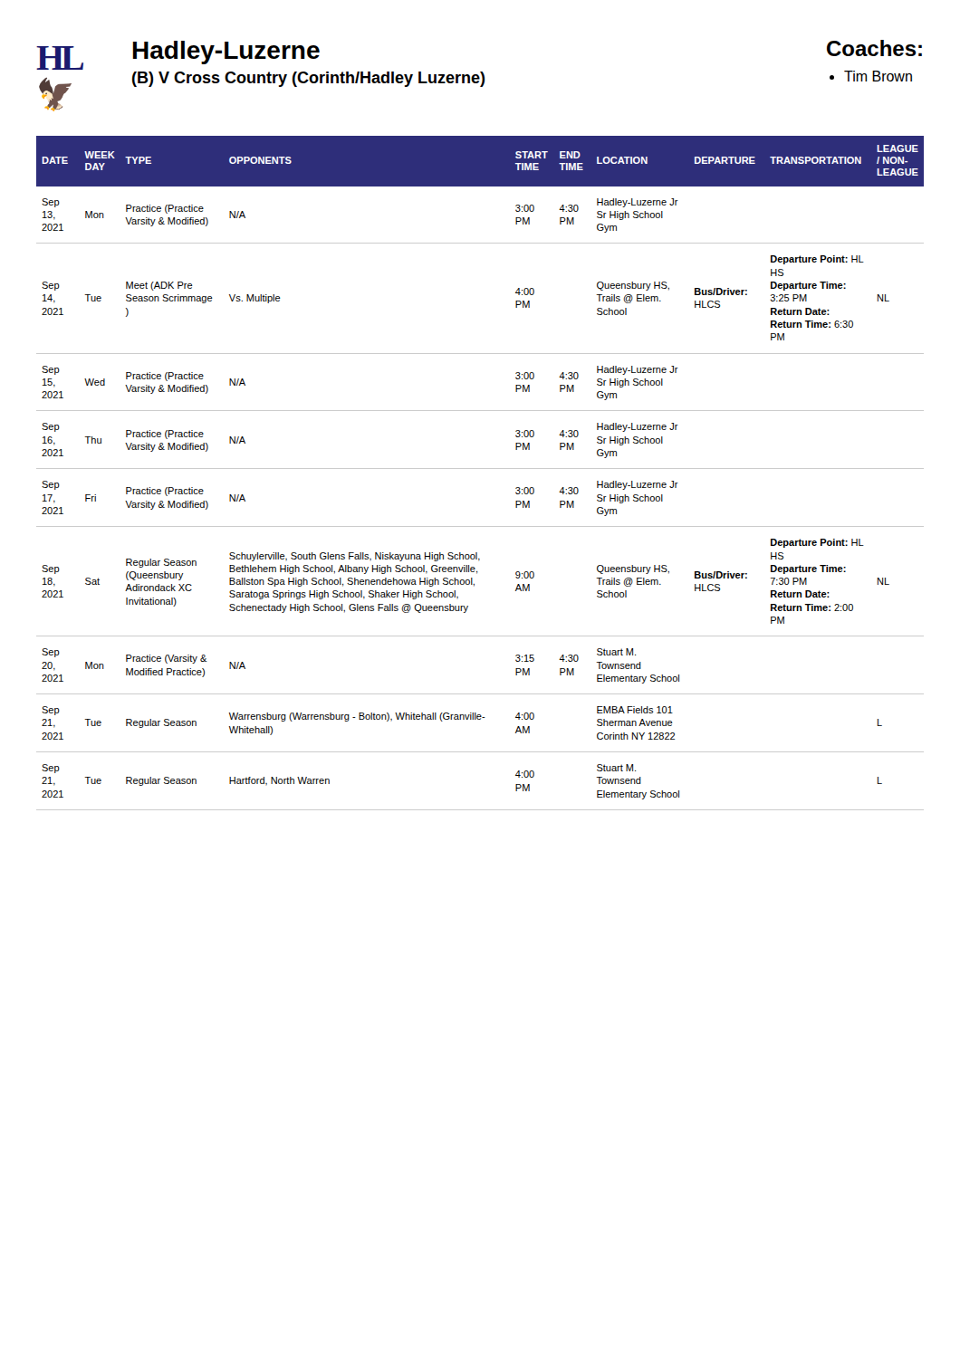HL
🦅
Hadley-Luzerne
(B) V Cross Country (Corinth/Hadley Luzerne)
Coaches:
Tim Brown
| DATE | WEEK DAY | TYPE | OPPONENTS | START TIME | END TIME | LOCATION | DEPARTURE | TRANSPORTATION | LEAGUE / NON- LEAGUE |
| --- | --- | --- | --- | --- | --- | --- | --- | --- | --- |
| Sep 13, 2021 | Mon | Practice (Practice Varsity & Modified) | N/A | 3:00 PM | 4:30 PM | Hadley-Luzerne Jr Sr High School Gym | | | |
| Sep 14, 2021 | Tue | Meet (ADK Pre Season Scrimmage ) | Vs. Multiple | 4:00 PM | | Queensbury HS, Trails @ Elem. School | Bus/Driver: HLCS | Departure Point: HL HS Departure Time: 3:25 PM Return Date: Return Time: 6:30 PM | NL |
| Sep 15, 2021 | Wed | Practice (Practice Varsity & Modified) | N/A | 3:00 PM | 4:30 PM | Hadley-Luzerne Jr Sr High School Gym | | | |
| Sep 16, 2021 | Thu | Practice (Practice Varsity & Modified) | N/A | 3:00 PM | 4:30 PM | Hadley-Luzerne Jr Sr High School Gym | | | |
| Sep 17, 2021 | Fri | Practice (Practice Varsity & Modified) | N/A | 3:00 PM | 4:30 PM | Hadley-Luzerne Jr Sr High School Gym | | | |
| Sep 18, 2021 | Sat | Regular Season (Queensbury Adirondack XC Invitational) | Schuylerville, South Glens Falls, Niskayuna High School, Bethlehem High School, Albany High School, Greenville, Ballston Spa High School, Shenendehowa High School, Saratoga Springs High School, Shaker High School, Schenectady High School, Glens Falls @ Queensbury | 9:00 AM | | Queensbury HS, Trails @ Elem. School | Bus/Driver: HLCS | Departure Point: HL HS Departure Time: 7:30 PM Return Date: Return Time: 2:00 PM | NL |
| Sep 20, 2021 | Mon | Practice (Varsity & Modified Practice) | N/A | 3:15 PM | 4:30 PM | Stuart M. Townsend Elementary School | | | |
| Sep 21, 2021 | Tue | Regular Season | Warrensburg (Warrensburg - Bolton), Whitehall (Granville-Whitehall) | 4:00 AM | | EMBA Fields 101 Sherman Avenue Corinth NY 12822 | | | L |
| Sep 21, 2021 | Tue | Regular Season | Hartford, North Warren | 4:00 PM | | Stuart M. Townsend Elementary School | | | L |